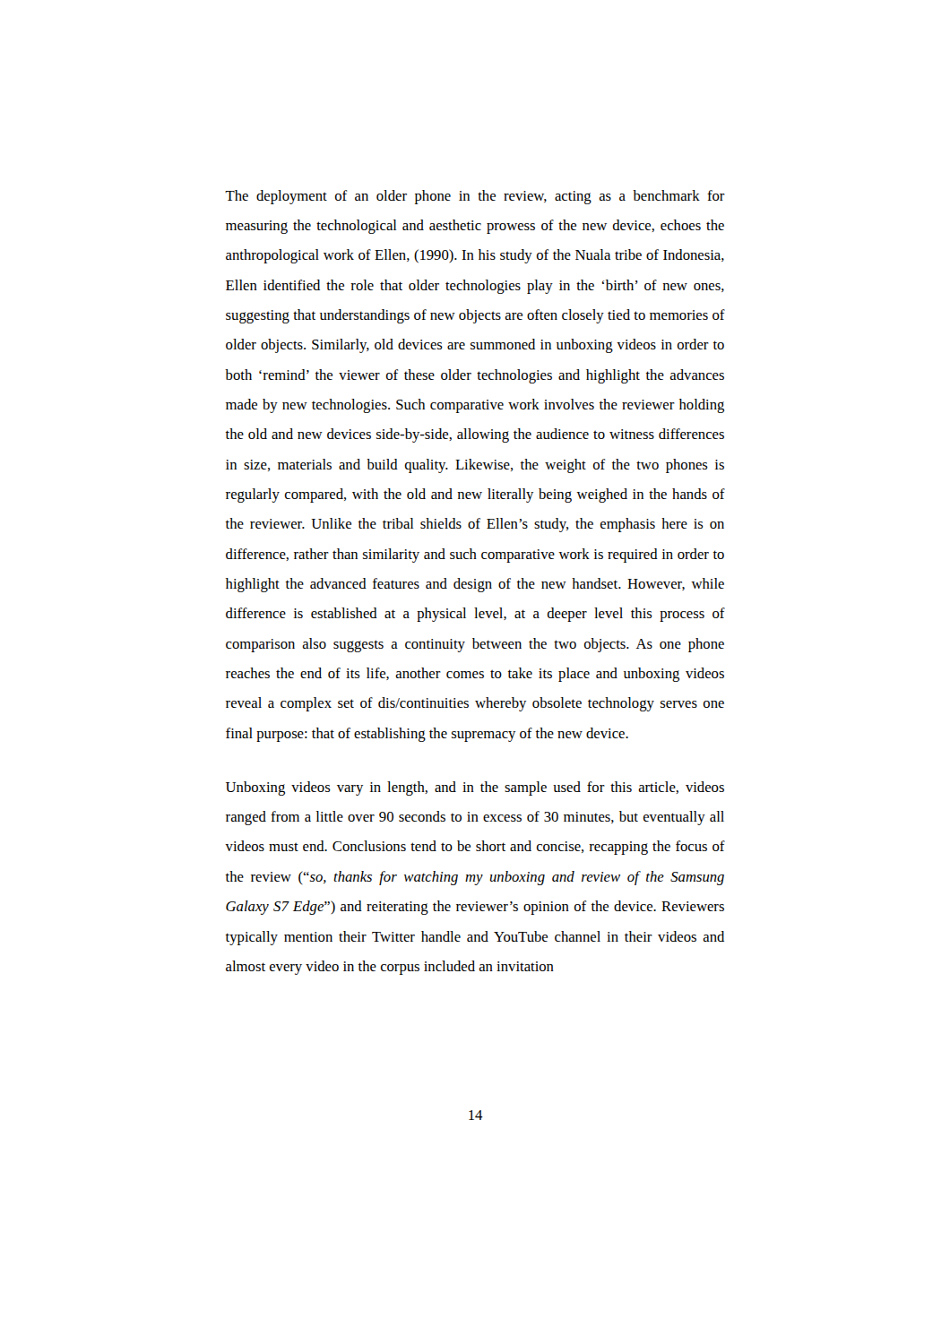The deployment of an older phone in the review, acting as a benchmark for measuring the technological and aesthetic prowess of the new device, echoes the anthropological work of Ellen, (1990). In his study of the Nuala tribe of Indonesia, Ellen identified the role that older technologies play in the ‘birth’ of new ones, suggesting that understandings of new objects are often closely tied to memories of older objects. Similarly, old devices are summoned in unboxing videos in order to both ‘remind’ the viewer of these older technologies and highlight the advances made by new technologies. Such comparative work involves the reviewer holding the old and new devices side-by-side, allowing the audience to witness differences in size, materials and build quality. Likewise, the weight of the two phones is regularly compared, with the old and new literally being weighed in the hands of the reviewer. Unlike the tribal shields of Ellen’s study, the emphasis here is on difference, rather than similarity and such comparative work is required in order to highlight the advanced features and design of the new handset. However, while difference is established at a physical level, at a deeper level this process of comparison also suggests a continuity between the two objects. As one phone reaches the end of its life, another comes to take its place and unboxing videos reveal a complex set of dis/continuities whereby obsolete technology serves one final purpose: that of establishing the supremacy of the new device.
Unboxing videos vary in length, and in the sample used for this article, videos ranged from a little over 90 seconds to in excess of 30 minutes, but eventually all videos must end. Conclusions tend to be short and concise, recapping the focus of the review (“so, thanks for watching my unboxing and review of the Samsung Galaxy S7 Edge”) and reiterating the reviewer’s opinion of the device. Reviewers typically mention their Twitter handle and YouTube channel in their videos and almost every video in the corpus included an invitation
14